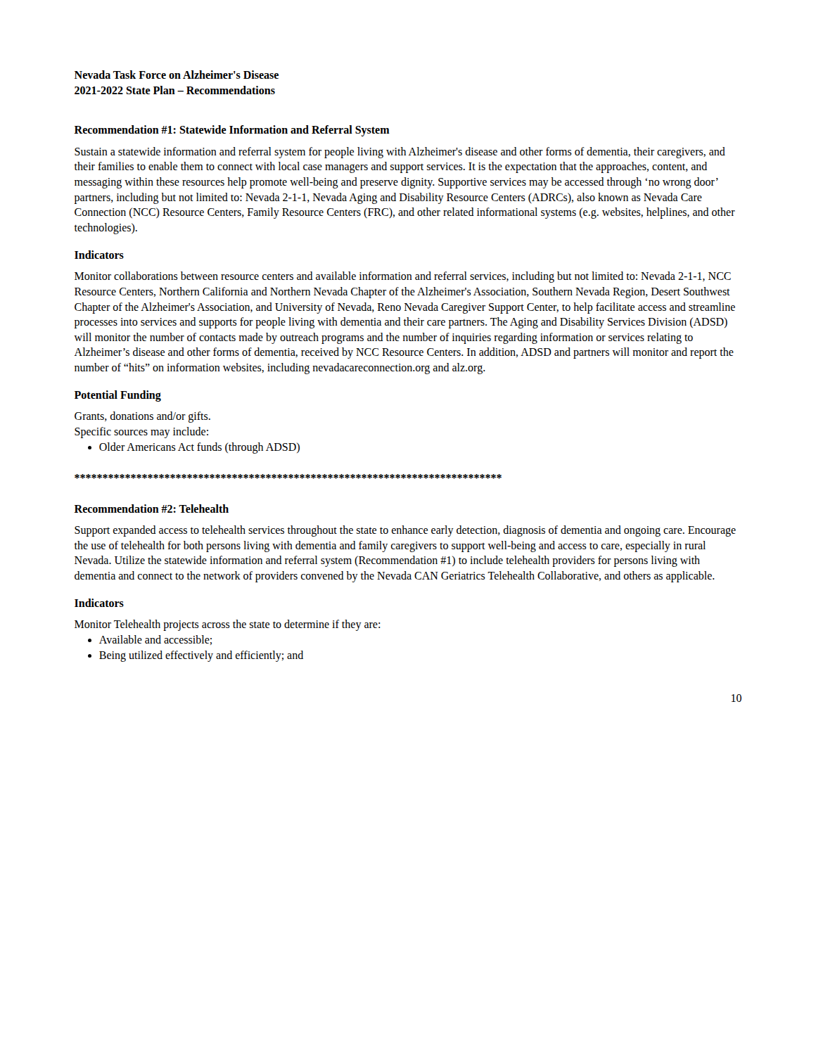Nevada Task Force on Alzheimer's Disease
2021-2022 State Plan – Recommendations
Recommendation #1: Statewide Information and Referral System
Sustain a statewide information and referral system for people living with Alzheimer's disease and other forms of dementia, their caregivers, and their families to enable them to connect with local case managers and support services. It is the expectation that the approaches, content, and messaging within these resources help promote well-being and preserve dignity. Supportive services may be accessed through ‘no wrong door’ partners, including but not limited to: Nevada 2-1-1, Nevada Aging and Disability Resource Centers (ADRCs), also known as Nevada Care Connection (NCC) Resource Centers, Family Resource Centers (FRC), and other related informational systems (e.g. websites, helplines, and other technologies).
Indicators
Monitor collaborations between resource centers and available information and referral services, including but not limited to: Nevada 2-1-1, NCC Resource Centers, Northern California and Northern Nevada Chapter of the Alzheimer's Association, Southern Nevada Region, Desert Southwest Chapter of the Alzheimer's Association, and University of Nevada, Reno Nevada Caregiver Support Center, to help facilitate access and streamline processes into services and supports for people living with dementia and their care partners. The Aging and Disability Services Division (ADSD) will monitor the number of contacts made by outreach programs and the number of inquiries regarding information or services relating to Alzheimer’s disease and other forms of dementia, received by NCC Resource Centers. In addition, ADSD and partners will monitor and report the number of “hits” on information websites, including nevadacareconnection.org and alz.org.
Potential Funding
Grants, donations and/or gifts.
Specific sources may include:
Older Americans Act funds (through ADSD)
****************************************************************************
Recommendation #2: Telehealth
Support expanded access to telehealth services throughout the state to enhance early detection, diagnosis of dementia and ongoing care. Encourage the use of telehealth for both persons living with dementia and family caregivers to support well-being and access to care, especially in rural Nevada. Utilize the statewide information and referral system (Recommendation #1) to include telehealth providers for persons living with dementia and connect to the network of providers convened by the Nevada CAN Geriatrics Telehealth Collaborative, and others as applicable.
Indicators
Monitor Telehealth projects across the state to determine if they are:
Available and accessible;
Being utilized effectively and efficiently; and
10